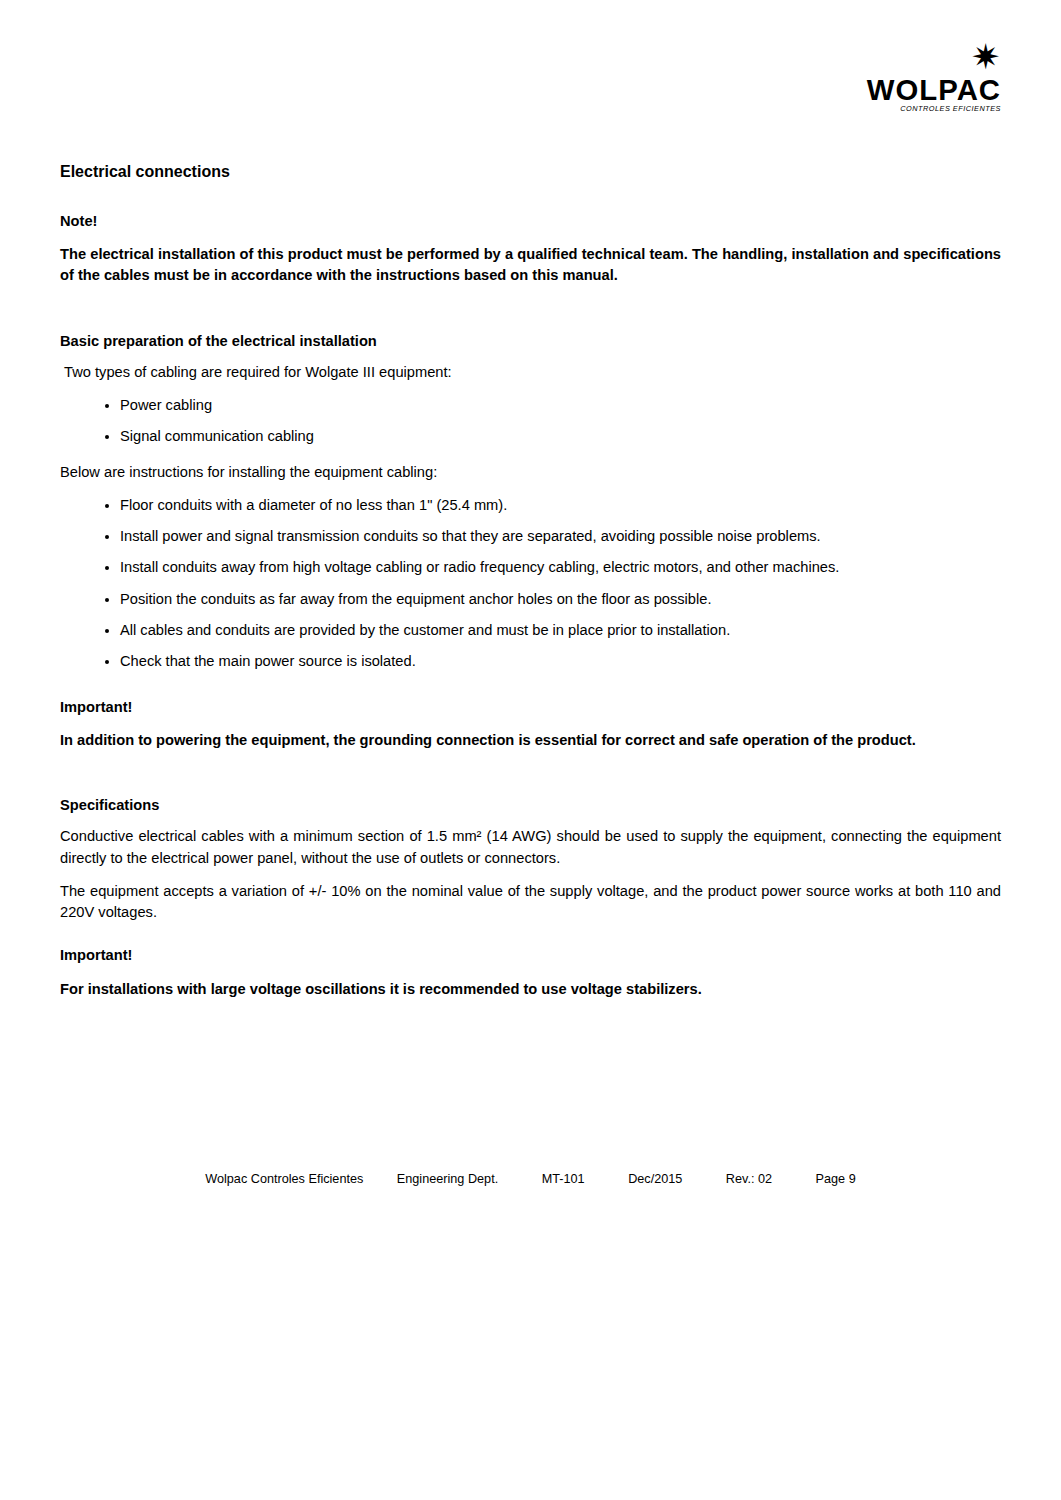✷
WOLPAC
CONTROLES EFICIENTES
Electrical connections
Note!
The electrical installation of this product must be performed by a qualified technical team. The handling, installation and specifications of the cables must be in accordance with the instructions based on this manual.
Basic preparation of the electrical installation
Two types of cabling are required for Wolgate III equipment:
Power cabling
Signal communication cabling
Below are instructions for installing the equipment cabling:
Floor conduits with a diameter of no less than 1" (25.4 mm).
Install power and signal transmission conduits so that they are separated, avoiding possible noise problems.
Install conduits away from high voltage cabling or radio frequency cabling, electric motors, and other machines.
Position the conduits as far away from the equipment anchor holes on the floor as possible.
All cables and conduits are provided by the customer and must be in place prior to installation.
Check that the main power source is isolated.
Important!
In addition to powering the equipment, the grounding connection is essential for correct and safe operation of the product.
Specifications
Conductive electrical cables with a minimum section of 1.5 mm² (14 AWG) should be used to supply the equipment, connecting the equipment directly to the electrical power panel, without the use of outlets or connectors.
The equipment accepts a variation of +/- 10% on the nominal value of the supply voltage, and the product power source works at both 110 and 220V voltages.
Important!
For installations with large voltage oscillations it is recommended to use voltage stabilizers.
Wolpac Controles Eficientes Engineering Dept. MT-101 Dec/2015 Rev.: 02 Page 9